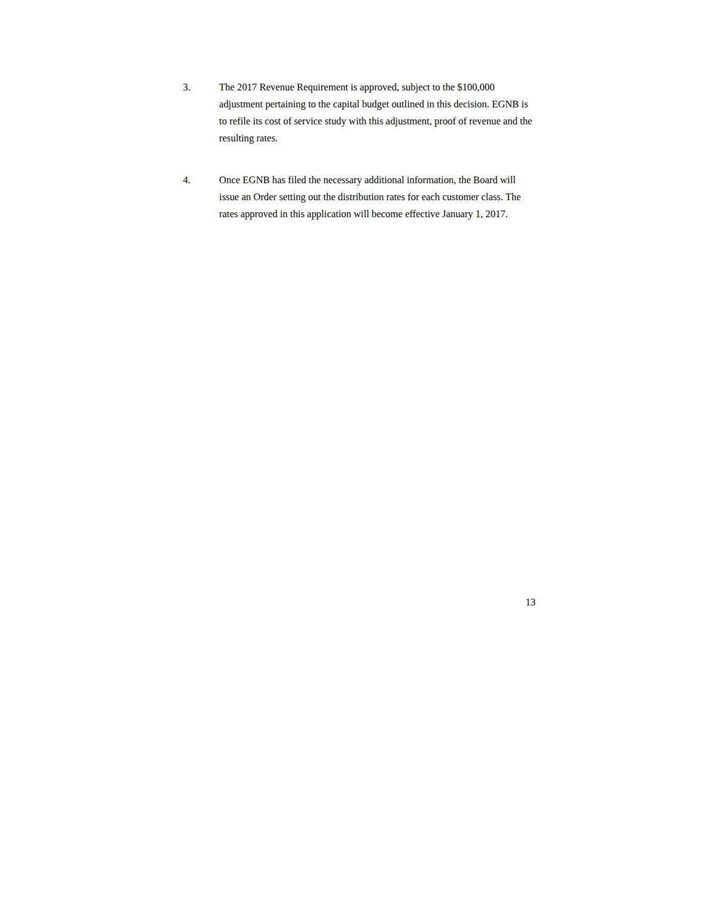3. The 2017 Revenue Requirement is approved, subject to the $100,000 adjustment pertaining to the capital budget outlined in this decision. EGNB is to refile its cost of service study with this adjustment, proof of revenue and the resulting rates.
4. Once EGNB has filed the necessary additional information, the Board will issue an Order setting out the distribution rates for each customer class. The rates approved in this application will become effective January 1, 2017.
13